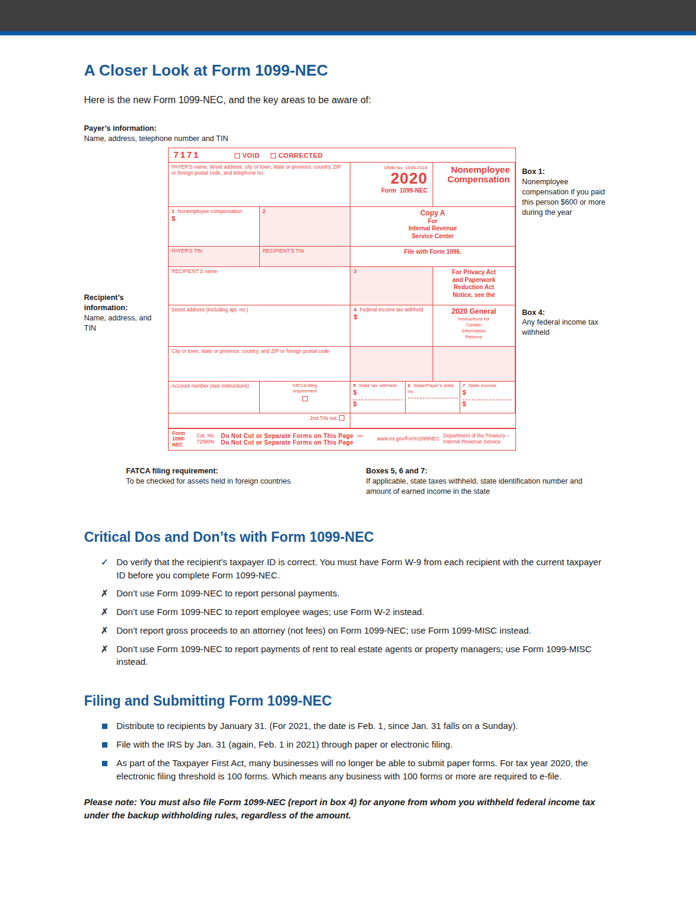A Closer Look at Form 1099-NEC
Here is the new Form 1099-NEC, and the key areas to be aware of:
Payer’s information:
Name, address, telephone number and TIN
Recipient’s information:
Name, address, and TIN
7171 VOID CORRECTED
PAYER’S name, street address, city or town, state or province, country, ZIP
or foreign postal code, and telephone no.
OMB No. 1545-0116
2020
Form 1099-NEC
Nonemployee
Compensation
1 Nonemployee compensation
$
2
Copy A
For
Internal Revenue
Service Center
PAYER’S TIN
RECIPIENT’S TIN
File with Form 1096.
RECIPIENT’S name
3
For Privacy Act
and Paperwork
Reduction Act
Notice, see the
Street address (including apt. no.)
4 Federal income tax withheld
$
2020 General
Instructions for
Certain
Information
Returns
City or town, state or province, country, and ZIP or foreign postal code
Account number (see instructions)
FATCA filing
requirement
5 State tax withheld
$
$
6 State/Payer’s state no.
7 State income
$
$
2nd TIN not.
Form 1099-NEC Cat. No. 72590N Do Not Cut or Separate Forms on This Page — Do Not Cut or Separate Forms on This Page www.irs.gov/Form1099NEC Department of the Treasury – Internal Revenue Service
Box 1:
Nonemployee compensation if you paid this person $600 or more during the year
Box 4:
Any federal income tax withheld
FATCA filing requirement:
To be checked for assets held in foreign countries
Boxes 5, 6 and 7:
If applicable, state taxes withheld, state identification number and amount of earned income in the state
Critical Dos and Don’ts with Form 1099-NEC
✓Do verify that the recipient’s taxpayer ID is correct. You must have Form W-9 from each recipient with the current taxpayer ID before you complete Form 1099-NEC.
✗Don’t use Form 1099-NEC to report personal payments.
✗Don’t use Form 1099-NEC to report employee wages; use Form W-2 instead.
✗Don’t report gross proceeds to an attorney (not fees) on Form 1099-NEC; use Form 1099-MISC instead.
✗Don’t use Form 1099-NEC to report payments of rent to real estate agents or property managers; use Form 1099-MISC instead.
Filing and Submitting Form 1099-NEC
Distribute to recipients by January 31. (For 2021, the date is Feb. 1, since Jan. 31 falls on a Sunday).
File with the IRS by Jan. 31 (again, Feb. 1 in 2021) through paper or electronic filing.
As part of the Taxpayer First Act, many businesses will no longer be able to submit paper forms. For tax year 2020, the electronic filing threshold is 100 forms. Which means any business with 100 forms or more are required to e-file.
Please note: You must also file Form 1099-NEC (report in box 4) for anyone from whom you withheld federal income tax under the backup withholding rules, regardless of the amount.